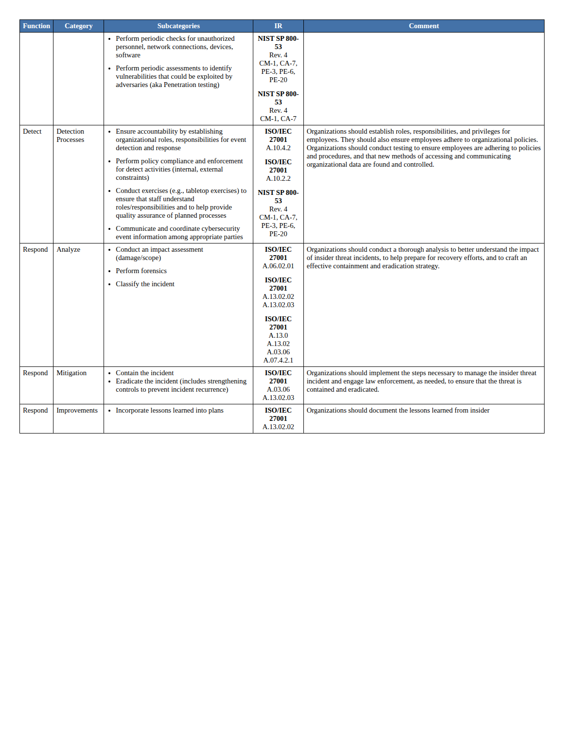| Function | Category | Subcategories | IR | Comment |
| --- | --- | --- | --- | --- |
| | | Perform periodic checks for unauthorized personnel, network connections, devices, software Perform periodic assessments to identify vulnerabilities that could be exploited by adversaries (aka Penetration testing) | NIST SP 800-53 Rev. 4 CM-1, CA-7, PE-3, PE-6, PE-20 NIST SP 800-53 Rev. 4 CM-1, CA-7 | |
| Detect | Detection Processes | Ensure accountability by establishing organizational roles, responsibilities for event detection and response Perform policy compliance and enforcement for detect activities (internal, external constraints) Conduct exercises (e.g., tabletop exercises) to ensure that staff understand roles/responsibilities and to help provide quality assurance of planned processes Communicate and coordinate cybersecurity event information among appropriate parties | ISO/IEC 27001 A.10.4.2 ISO/IEC 27001 A.10.2.2 NIST SP 800-53 Rev. 4 CM-1, CA-7, PE-3, PE-6, PE-20 | Organizations should establish roles, responsibilities, and privileges for employees. They should also ensure employees adhere to organizational policies. Organizations should conduct testing to ensure employees are adhering to policies and procedures, and that new methods of accessing and communicating organizational data are found and controlled. |
| Respond | Analyze | Conduct an impact assessment (damage/scope) Perform forensics Classify the incident | ISO/IEC 27001 A.06.02.01 ISO/IEC 27001 A.13.02.02 A.13.02.03 ISO/IEC 27001 A.13.0 A.13.02 A.03.06 A.07.4.2.1 | Organizations should conduct a thorough analysis to better understand the impact of insider threat incidents, to help prepare for recovery efforts, and to craft an effective containment and eradication strategy. |
| Respond | Mitigation | Contain the incident Eradicate the incident (includes strengthening controls to prevent incident recurrence) | ISO/IEC 27001 A.03.06 A.13.02.03 | Organizations should implement the steps necessary to manage the insider threat incident and engage law enforcement, as needed, to ensure that the threat is contained and eradicated. |
| Respond | Improvements | Incorporate lessons learned into plans | ISO/IEC 27001 A.13.02.02 | Organizations should document the lessons learned from insider |